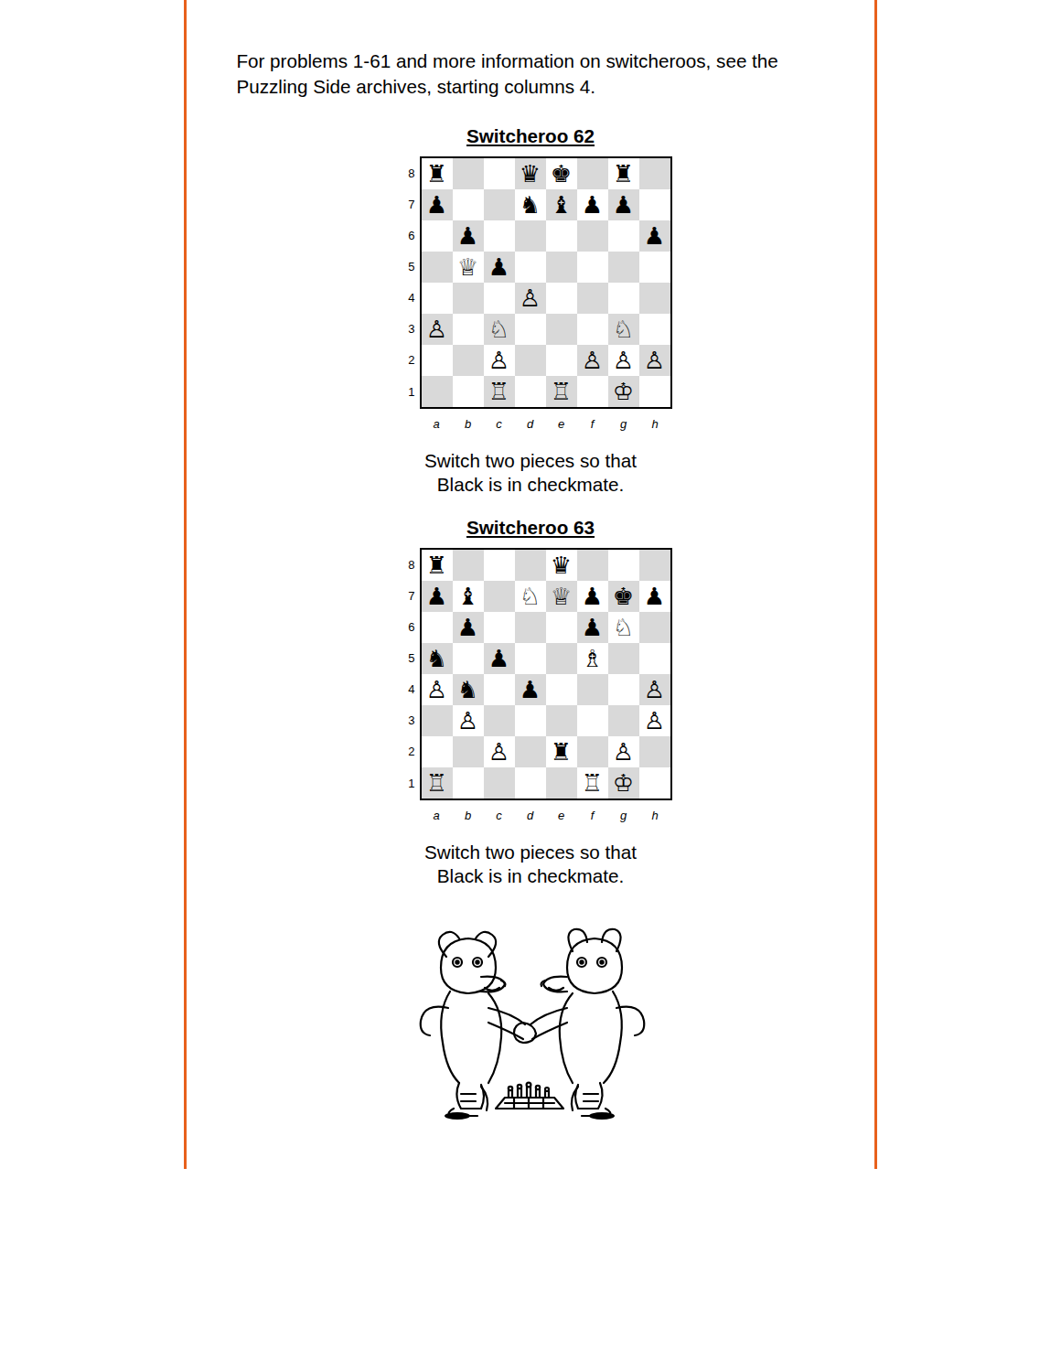For problems 1-61 and more information on switcheroos, see the Puzzling Side archives, starting columns 4.
Switcheroo 62
| 8 | ♜ | | | ♛ | ♚ | | ♜ | |
| 7 | ♟ | | | ♞ | ♝ | ♟ | ♟ | |
| 6 | | ♟ | | | | | | ♟ |
| 5 | | ♕ | ♟ | | | | | |
| 4 | | | | ♙ | | | | |
| 3 | ♙ | | ♘ | | | | ♘ | |
| 2 | | | ♙ | | | ♙ | ♙ | ♙ |
| 1 | | | ♖ | | ♖ | | ♔ | |
| | a | b | c | d | e | f | g | h |
Switch two pieces so that
Black is in checkmate.
Switcheroo 63
| 8 | ♜ | | | | ♛ | | | |
| 7 | ♟ | ♝ | | ♘ | ♕ | ♟ | ♚ | ♟ |
| 6 | | ♟ | | | | ♟ | ♘ | |
| 5 | ♞ | | ♟ | | | ♗ | | |
| 4 | ♙ | ♞ | | ♟ | | | | ♙ |
| 3 | | ♙ | | | | | | ♙ |
| 2 | | | ♙ | | ♜ | | ♙ | |
| 1 | ♖ | | | | | ♖ | ♔ | |
| | a | b | c | d | e | f | g | h |
Switch two pieces so that
Black is in checkmate.